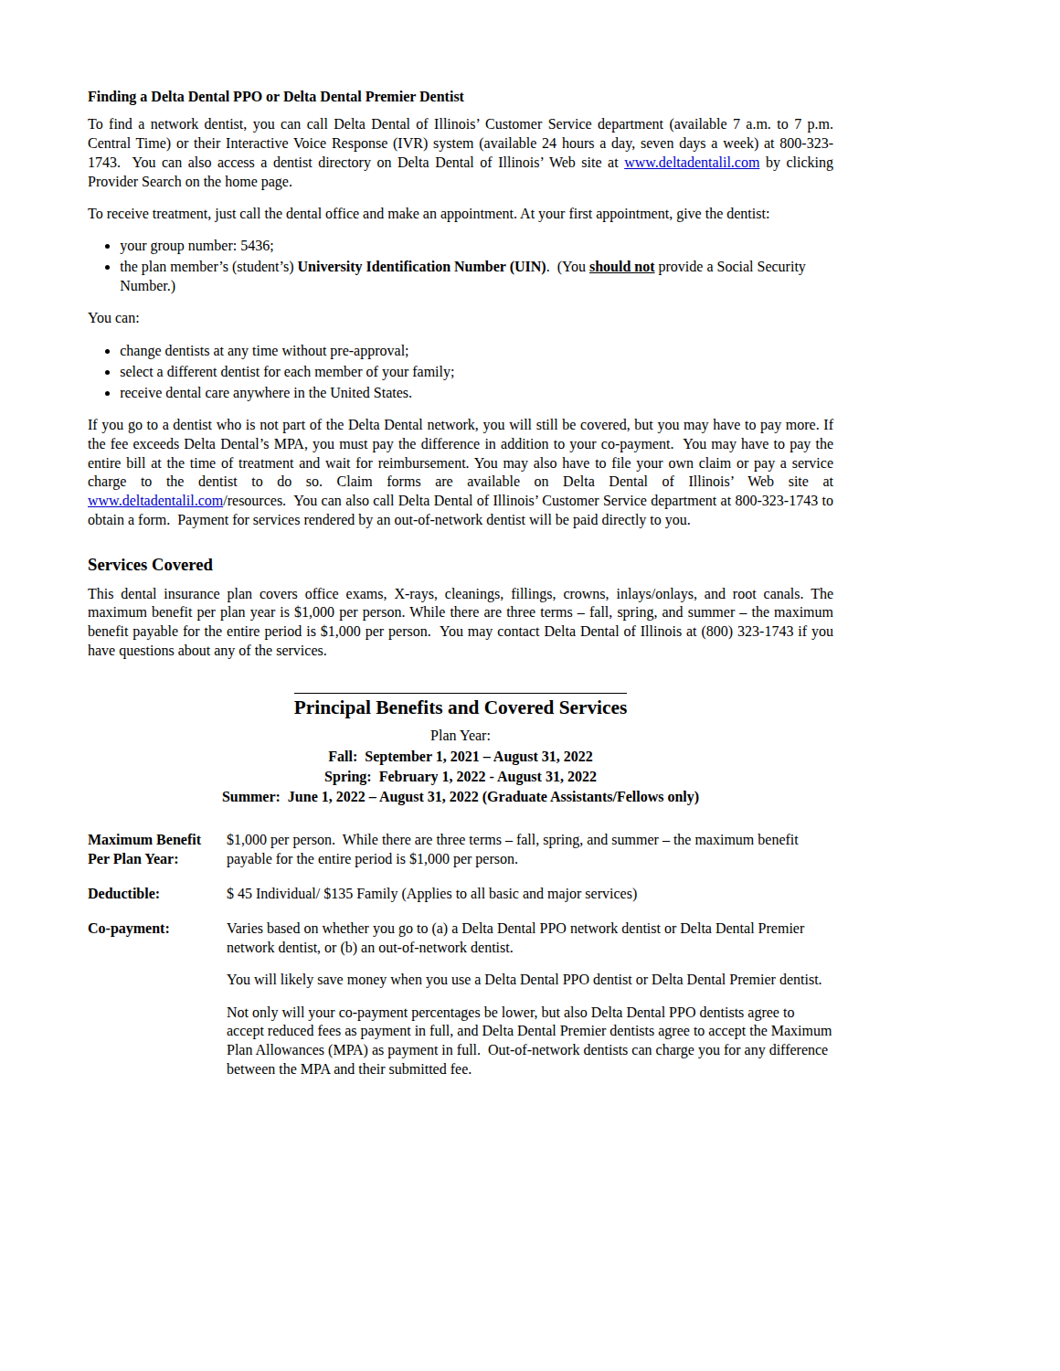Finding a Delta Dental PPO or Delta Dental Premier Dentist
To find a network dentist, you can call Delta Dental of Illinois’ Customer Service department (available 7 a.m. to 7 p.m. Central Time) or their Interactive Voice Response (IVR) system (available 24 hours a day, seven days a week) at 800-323-1743. You can also access a dentist directory on Delta Dental of Illinois’ Web site at www.deltadentalil.com by clicking Provider Search on the home page.
To receive treatment, just call the dental office and make an appointment. At your first appointment, give the dentist:
your group number: 5436;
the plan member’s (student’s) University Identification Number (UIN). (You should not provide a Social Security Number.)
You can:
change dentists at any time without pre-approval;
select a different dentist for each member of your family;
receive dental care anywhere in the United States.
If you go to a dentist who is not part of the Delta Dental network, you will still be covered, but you may have to pay more. If the fee exceeds Delta Dental’s MPA, you must pay the difference in addition to your co-payment. You may have to pay the entire bill at the time of treatment and wait for reimbursement. You may also have to file your own claim or pay a service charge to the dentist to do so. Claim forms are available on Delta Dental of Illinois’ Web site at www.deltadentalil.com/resources. You can also call Delta Dental of Illinois’ Customer Service department at 800-323-1743 to obtain a form. Payment for services rendered by an out-of-network dentist will be paid directly to you.
Services Covered
This dental insurance plan covers office exams, X-rays, cleanings, fillings, crowns, inlays/onlays, and root canals. The maximum benefit per plan year is $1,000 per person. While there are three terms – fall, spring, and summer – the maximum benefit payable for the entire period is $1,000 per person. You may contact Delta Dental of Illinois at (800) 323-1743 if you have questions about any of the services.
Principal Benefits and Covered Services
Plan Year:
Fall: September 1, 2021 – August 31, 2022
Spring: February 1, 2022 - August 31, 2022
Summer: June 1, 2022 – August 31, 2022 (Graduate Assistants/Fellows only)
| Maximum Benefit Per Plan Year: | $1,000 per person. While there are three terms – fall, spring, and summer – the maximum benefit payable for the entire period is $1,000 per person. |
| Deductible: | $ 45 Individual/ $135 Family (Applies to all basic and major services) |
| Co-payment: | Varies based on whether you go to (a) a Delta Dental PPO network dentist or Delta Dental Premier network dentist, or (b) an out-of-network dentist. You will likely save money when you use a Delta Dental PPO dentist or Delta Dental Premier dentist. Not only will your co-payment percentages be lower, but also Delta Dental PPO dentists agree to accept reduced fees as payment in full, and Delta Dental Premier dentists agree to accept the Maximum Plan Allowances (MPA) as payment in full. Out-of-network dentists can charge you for any difference between the MPA and their submitted fee. |